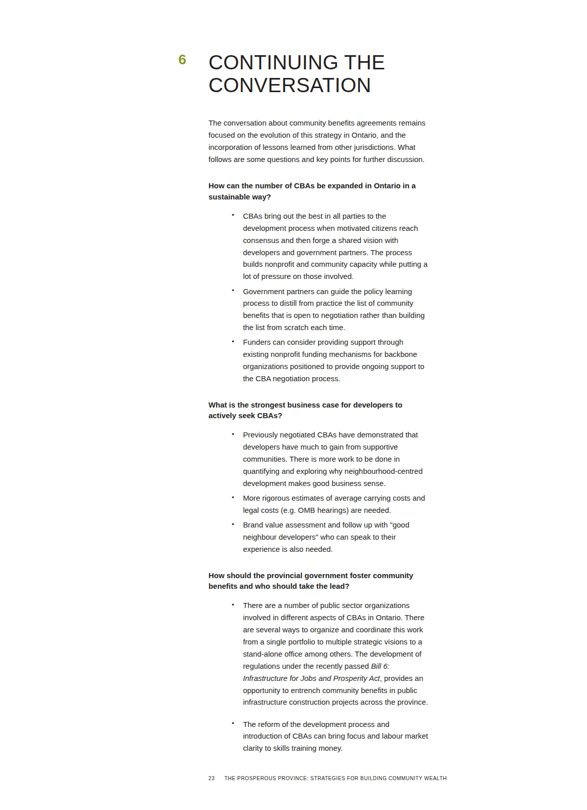6 Continuing the
Conversation
The conversation about community benefits agreements remains focused on the evolution of this strategy in Ontario, and the incorporation of lessons learned from other jurisdictions. What follows are some questions and key points for further discussion.
How can the number of CBAs be expanded in Ontario in a sustainable way?
CBAs bring out the best in all parties to the development process when motivated citizens reach consensus and then forge a shared vision with developers and government partners. The process builds nonprofit and community capacity while putting a lot of pressure on those involved.
Government partners can guide the policy learning process to distill from practice the list of community benefits that is open to negotiation rather than building the list from scratch each time.
Funders can consider providing support through existing nonprofit funding mechanisms for backbone organizations positioned to provide ongoing support to the CBA negotiation process.
What is the strongest business case for developers to actively seek CBAs?
Previously negotiated CBAs have demonstrated that developers have much to gain from supportive communities. There is more work to be done in quantifying and exploring why neighbourhood-centred development makes good business sense.
More rigorous estimates of average carrying costs and legal costs (e.g. OMB hearings) are needed.
Brand value assessment and follow up with "good neighbour developers" who can speak to their experience is also needed.
How should the provincial government foster community benefits and who should take the lead?
There are a number of public sector organizations involved in different aspects of CBAs in Ontario. There are several ways to organize and coordinate this work from a single portfolio to multiple strategic visions to a stand-alone office among others. The development of regulations under the recently passed Bill 6: Infrastructure for Jobs and Prosperity Act, provides an opportunity to entrench community benefits in public infrastructure construction projects across the province.
The reform of the development process and introduction of CBAs can bring focus and labour market clarity to skills training money.
23 The Prosperous Province: Strategies for Building Community Wealth